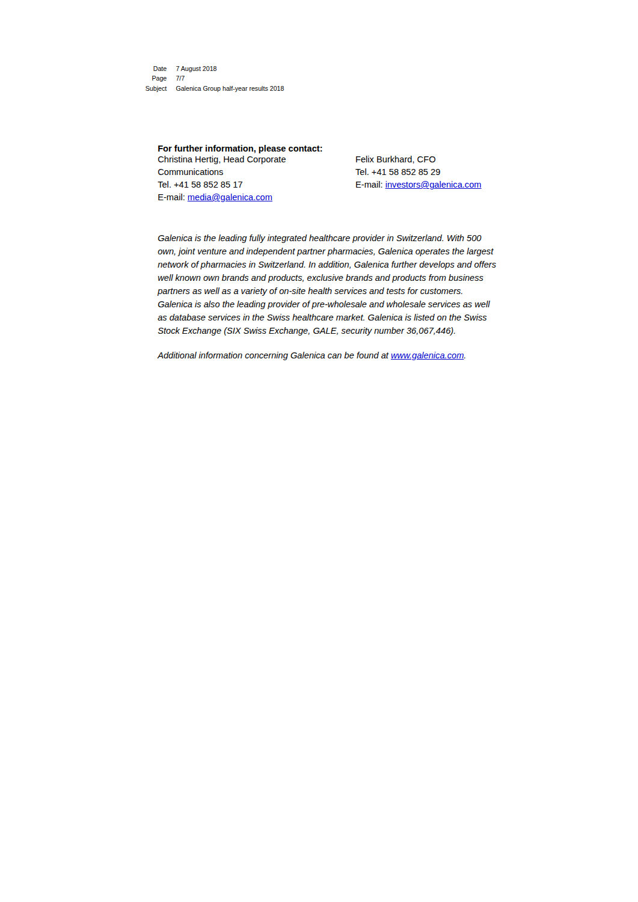| Date | 7 August 2018 |
| Page | 7/7 |
| Subject | Galenica Group half-year results 2018 |
For further information, please contact:
| Christina Hertig, Head Corporate Communications Tel. +41 58 852 85 17 E-mail: media@galenica.com | Felix Burkhard, CFO Tel. +41 58 852 85 29 E-mail: investors@galenica.com |
Galenica is the leading fully integrated healthcare provider in Switzerland. With 500 own, joint venture and independent partner pharmacies, Galenica operates the largest network of pharmacies in Switzerland. In addition, Galenica further develops and offers well known own brands and products, exclusive brands and products from business partners as well as a variety of on-site health services and tests for customers. Galenica is also the leading provider of pre-wholesale and wholesale services as well as database services in the Swiss healthcare market. Galenica is listed on the Swiss Stock Exchange (SIX Swiss Exchange, GALE, security number 36,067,446).
Additional information concerning Galenica can be found at www.galenica.com.